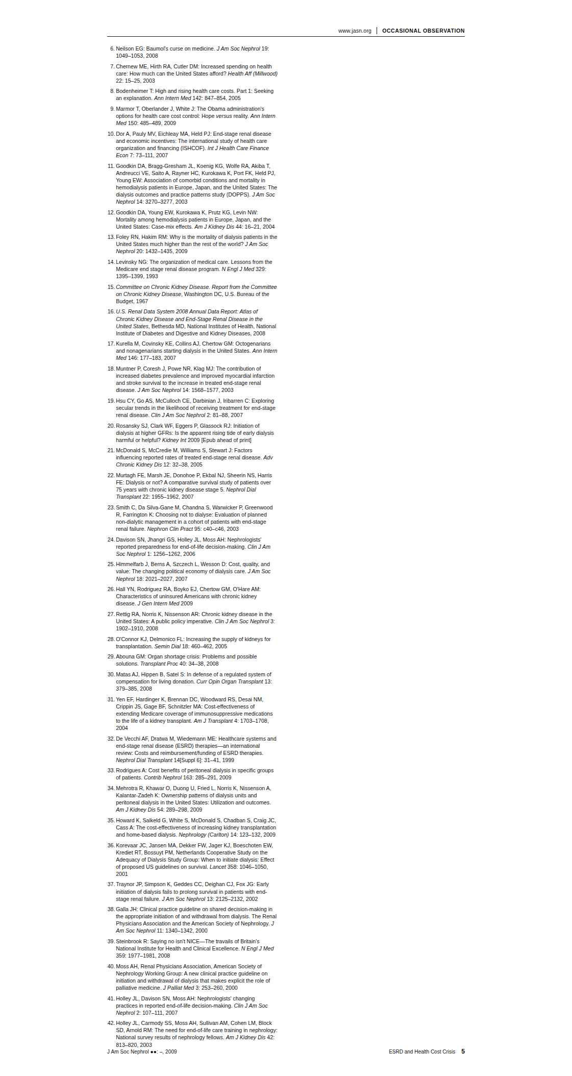www.jasn.org Occasional Observation
Neilson EG: Baumol's curse on medicine. J Am Soc Nephrol 19: 1049–1053, 2008
Chernew ME, Hirth RA, Cutler DM: Increased spending on health care: How much can the United States afford? Health Aff (Millwood) 22: 15–25, 2003
Bodenheimer T: High and rising health care costs. Part 1: Seeking an explanation. Ann Intern Med 142: 847–854, 2005
Marmor T, Oberlander J, White J: The Obama administration's options for health care cost control: Hope versus reality. Ann Intern Med 150: 485–489, 2009
Dor A, Pauly MV, Eichleay MA, Held PJ: End-stage renal disease and economic incentives: The international study of health care organization and financing (ISHCOF). Int J Health Care Finance Econ 7: 73–111, 2007
Goodkin DA, Bragg-Gresham JL, Koenig KG, Wolfe RA, Akiba T, Andreucci VE, Saito A, Rayner HC, Kurokawa K, Port FK, Held PJ, Young EW: Association of comorbid conditions and mortality in hemodialysis patients in Europe, Japan, and the United States: The dialysis outcomes and practice patterns study (DOPPS). J Am Soc Nephrol 14: 3270–3277, 2003
Goodkin DA, Young EW, Kurokawa K, Prutz KG, Levin NW: Mortality among hemodialysis patients in Europe, Japan, and the United States: Case-mix effects. Am J Kidney Dis 44: 16–21, 2004
Foley RN, Hakim RM: Why is the mortality of dialysis patients in the United States much higher than the rest of the world? J Am Soc Nephrol 20: 1432–1435, 2009
Levinsky NG: The organization of medical care. Lessons from the Medicare end stage renal disease program. N Engl J Med 329: 1395–1399, 1993
Committee on Chronic Kidney Disease. Report from the Committee on Chronic Kidney Disease, Washington DC, U.S. Bureau of the Budget, 1967
U.S. Renal Data System 2008 Annual Data Report: Atlas of Chronic Kidney Disease and End-Stage Renal Disease in the United States, Bethesda MD, National Institutes of Health, National Institute of Diabetes and Digestive and Kidney Diseases, 2008
Kurella M, Covinsky KE, Collins AJ, Chertow GM: Octogenarians and nonagenarians starting dialysis in the United States. Ann Intern Med 146: 177–183, 2007
Muntner P, Coresh J, Powe NR, Klag MJ: The contribution of increased diabetes prevalence and improved myocardial infarction and stroke survival to the increase in treated end-stage renal disease. J Am Soc Nephrol 14: 1568–1577, 2003
Hsu CY, Go AS, McCulloch CE, Darbinian J, Iribarren C: Exploring secular trends in the likelihood of receiving treatment for end-stage renal disease. Clin J Am Soc Nephrol 2: 81–88, 2007
Rosansky SJ, Clark WF, Eggers P, Glassock RJ: Initiation of dialysis at higher GFRs: Is the apparent rising tide of early dialysis harmful or helpful? Kidney Int 2009 [Epub ahead of print]
McDonald S, McCredie M, Williams S, Stewart J: Factors influencing reported rates of treated end-stage renal disease. Adv Chronic Kidney Dis 12: 32–38, 2005
Murtagh FE, Marsh JE, Donohoe P, Ekbal NJ, Sheerin NS, Harris FE: Dialysis or not? A comparative survival study of patients over 75 years with chronic kidney disease stage 5. Nephrol Dial Transplant 22: 1955–1962, 2007
Smith C, Da Silva-Gane M, Chandna S, Warwicker P, Greenwood R, Farrington K: Choosing not to dialyse: Evaluation of planned non-dialytic management in a cohort of patients with end-stage renal failure. Nephron Clin Pract 95: c40–c46, 2003
Davison SN, Jhangri GS, Holley JL, Moss AH: Nephrologists' reported preparedness for end-of-life decision-making. Clin J Am Soc Nephrol 1: 1256–1262, 2006
Himmelfarb J, Berns A, Szczech L, Wesson D: Cost, quality, and value: The changing political economy of dialysis care. J Am Soc Nephrol 18: 2021–2027, 2007
Hall YN, Rodriguez RA, Boyko EJ, Chertow GM, O'Hare AM: Characteristics of uninsured Americans with chronic kidney disease. J Gen Intern Med 2009
Rettig RA, Norris K, Nissenson AR: Chronic kidney disease in the United States: A public policy imperative. Clin J Am Soc Nephrol 3: 1902–1910, 2008
O'Connor KJ, Delmonico FL: Increasing the supply of kidneys for transplantation. Semin Dial 18: 460–462, 2005
Abouna GM: Organ shortage crisis: Problems and possible solutions. Transplant Proc 40: 34–38, 2008
Matas AJ, Hippen B, Satel S: In defense of a regulated system of compensation for living donation. Curr Opin Organ Transplant 13: 379–385, 2008
Yen EF, Hardinger K, Brennan DC, Woodward RS, Desai NM, Crippin JS, Gage BF, Schnitzler MA: Cost-effectiveness of extending Medicare coverage of immunosuppressive medications to the life of a kidney transplant. Am J Transplant 4: 1703–1708, 2004
De Vecchi AF, Dratwa M, Wiedemann ME: Healthcare systems and end-stage renal disease (ESRD) therapies—an international review: Costs and reimbursement/funding of ESRD therapies. Nephrol Dial Transplant 14[Suppl 6]: 31–41, 1999
Rodrigues A: Cost benefits of peritoneal dialysis in specific groups of patients. Contrib Nephrol 163: 285–291, 2009
Mehrotra R, Khawar O, Duong U, Fried L, Norris K, Nissenson A, Kalantar-Zadeh K: Ownership patterns of dialysis units and peritoneal dialysis in the United States: Utilization and outcomes. Am J Kidney Dis 54: 289–298, 2009
Howard K, Salkeld G, White S, McDonald S, Chadban S, Craig JC, Cass A: The cost-effectiveness of increasing kidney transplantation and home-based dialysis. Nephrology (Carlton) 14: 123–132, 2009
Korevaar JC, Jansen MA, Dekker FW, Jager KJ, Boeschoten EW, Krediet RT, Bossuyt PM, Netherlands Cooperative Study on the Adequacy of Dialysis Study Group: When to initiate dialysis: Effect of proposed US guidelines on survival. Lancet 358: 1046–1050, 2001
Traynor JP, Simpson K, Geddes CC, Deighan CJ, Fox JG: Early initiation of dialysis fails to prolong survival in patients with end-stage renal failure. J Am Soc Nephrol 13: 2125–2132, 2002
Galla JH: Clinical practice guideline on shared decision-making in the appropriate initiation of and withdrawal from dialysis. The Renal Physicians Association and the American Society of Nephrology. J Am Soc Nephrol 11: 1340–1342, 2000
Steinbrook R: Saying no isn't NICE—The travails of Britain's National Institute for Health and Clinical Excellence. N Engl J Med 359: 1977–1981, 2008
Moss AH, Renal Physicians Association, American Society of Nephrology Working Group: A new clinical practice guideline on initiation and withdrawal of dialysis that makes explicit the role of palliative medicine. J Palliat Med 3: 253–260, 2000
Holley JL, Davison SN, Moss AH: Nephrologists' changing practices in reported end-of-life decision-making. Clin J Am Soc Nephrol 2: 107–111, 2007
Holley JL, Carmody SS, Moss AH, Sullivan AM, Cohen LM, Block SD, Arnold RM: The need for end-of-life care training in nephrology: National survey results of nephrology fellows. Am J Kidney Dis 42: 813–820, 2003
J Am Soc Nephrol ●●: –, 2009
ESRD and Health Cost Crisis 5